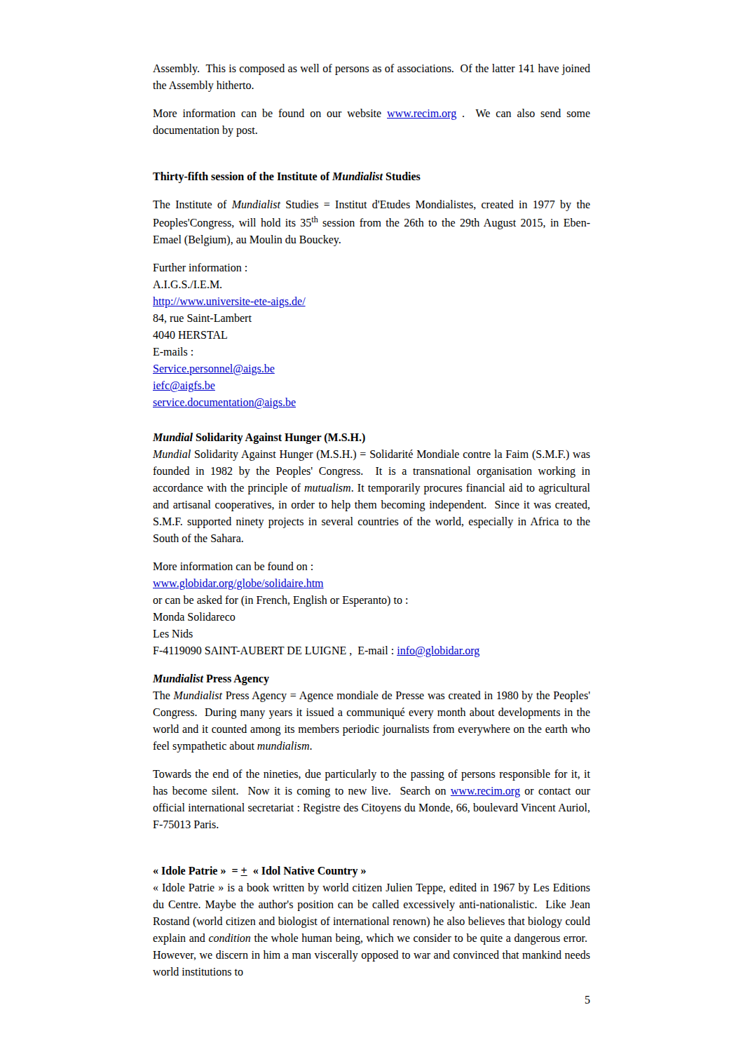Assembly. This is composed as well of persons as of associations. Of the latter 141 have joined the Assembly hitherto.
More information can be found on our website www.recim.org . We can also send some documentation by post.
Thirty-fifth session of the Institute of Mundialist Studies
The Institute of Mundialist Studies = Institut d'Etudes Mondialistes, created in 1977 by the Peoples'Congress, will hold its 35th session from the 26th to the 29th August 2015, in Eben-Emael (Belgium), au Moulin du Bouckey.
Further information :
A.I.G.S./I.E.M.
http://www.universite-ete-aigs.de/
84, rue Saint-Lambert
4040 HERSTAL
E-mails :
Service.personnel@aigs.be
iefc@aigfs.be
service.documentation@aigs.be
Mundial Solidarity Against Hunger (M.S.H.)
Mundial Solidarity Against Hunger (M.S.H.) = Solidarité Mondiale contre la Faim (S.M.F.) was founded in 1982 by the Peoples' Congress. It is a transnational organisation working in accordance with the principle of mutualism. It temporarily procures financial aid to agricultural and artisanal cooperatives, in order to help them becoming independent. Since it was created, S.M.F. supported ninety projects in several countries of the world, especially in Africa to the South of the Sahara.
More information can be found on :
www.globidar.org/globe/solidaire.htm
or can be asked for (in French, English or Esperanto) to :
Monda Solidareco
Les Nids
F-4119090 SAINT-AUBERT DE LUIGNE , E-mail : info@globidar.org
Mundialist Press Agency
The Mundialist Press Agency = Agence mondiale de Presse was created in 1980 by the Peoples' Congress. During many years it issued a communiqué every month about developments in the world and it counted among its members periodic journalists from everywhere on the earth who feel sympathetic about mundialism.
Towards the end of the nineties, due particularly to the passing of persons responsible for it, it has become silent. Now it is coming to new live. Search on www.recim.org or contact our official international secretariat : Registre des Citoyens du Monde, 66, boulevard Vincent Auriol, F-75013 Paris.
« Idole Patrie » = + « Idol Native Country »
« Idole Patrie » is a book written by world citizen Julien Teppe, edited in 1967 by Les Editions du Centre. Maybe the author's position can be called excessively anti-nationalistic. Like Jean Rostand (world citizen and biologist of international renown) he also believes that biology could explain and condition the whole human being, which we consider to be quite a dangerous error. However, we discern in him a man viscerally opposed to war and convinced that mankind needs world institutions to
5